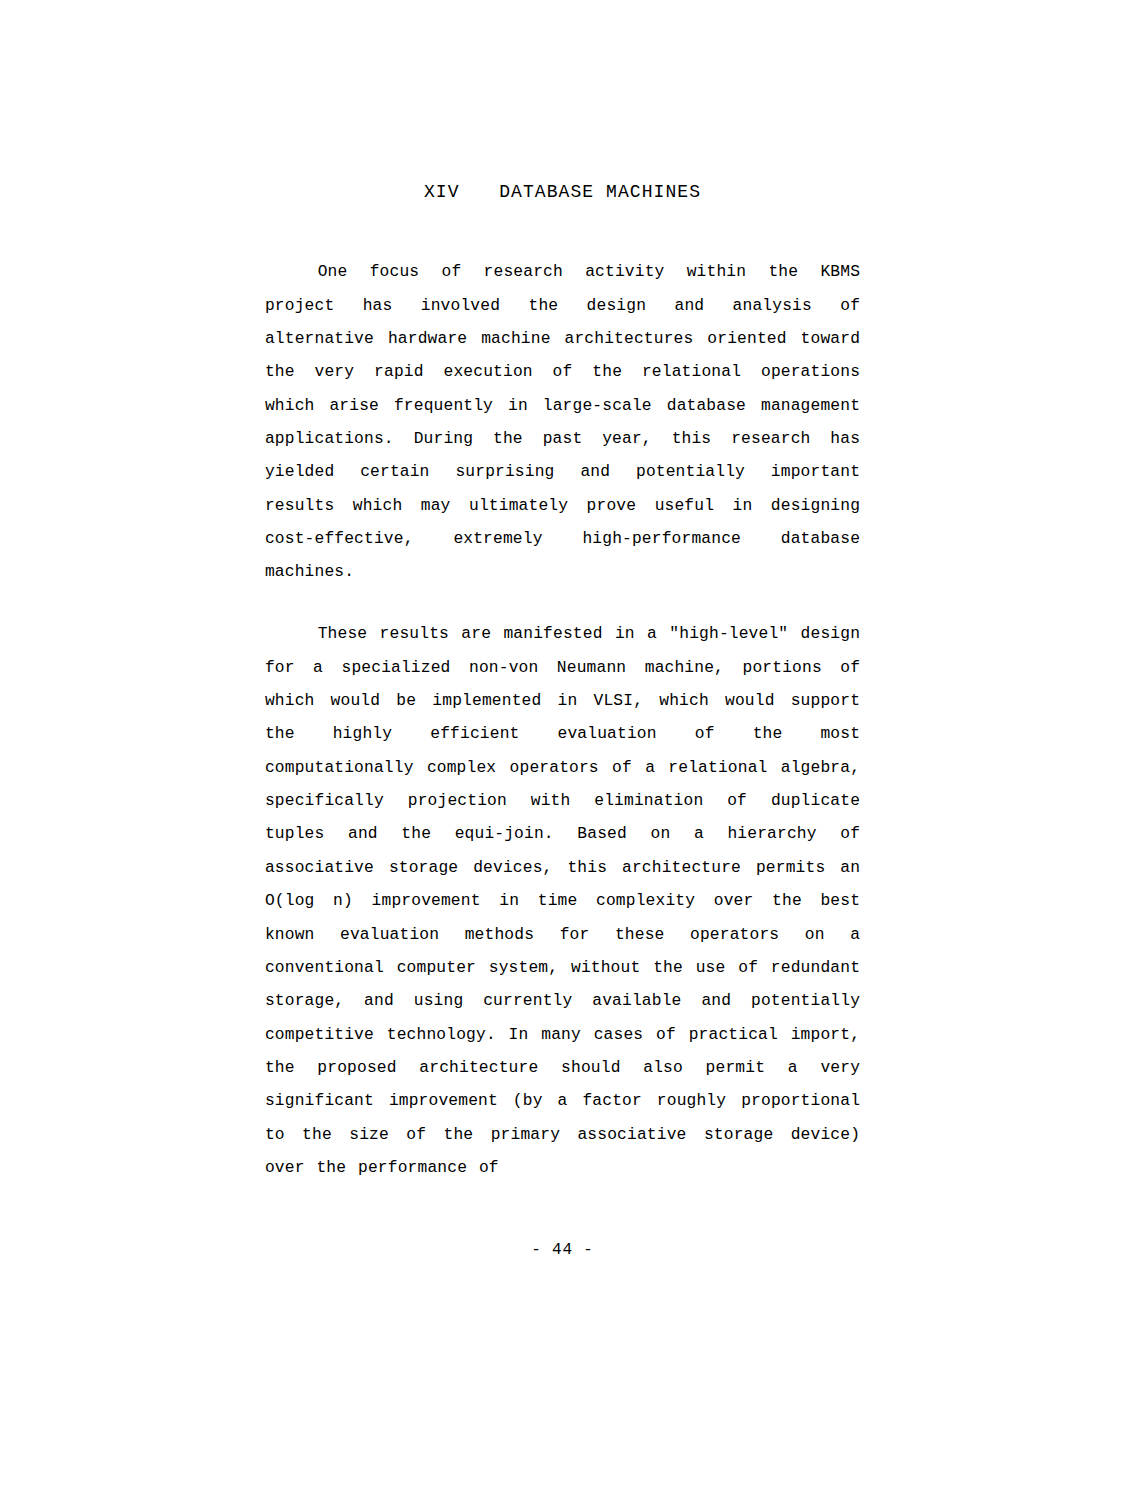XIVDATABASE MACHINES
One focus of research activity within the KBMS project has involved the design and analysis of alternative hardware machine architectures oriented toward the very rapid execution of the relational operations which arise frequently in large-scale database management applications. During the past year, this research has yielded certain surprising and potentially important results which may ultimately prove useful in designing cost-effective, extremely high-performance database machines.
These results are manifested in a "high-level" design for a specialized non-von Neumann machine, portions of which would be implemented in VLSI, which would support the highly efficient evaluation of the most computationally complex operators of a relational algebra, specifically projection with elimination of duplicate tuples and the equi-join. Based on a hierarchy of associative storage devices, this architecture permits an O(log n) improvement in time complexity over the best known evaluation methods for these operators on a conventional computer system, without the use of redundant storage, and using currently available and potentially competitive technology. In many cases of practical import, the proposed architecture should also permit a very significant improvement (by a factor roughly proportional to the size of the primary associative storage device) over the performance of
- 44 -